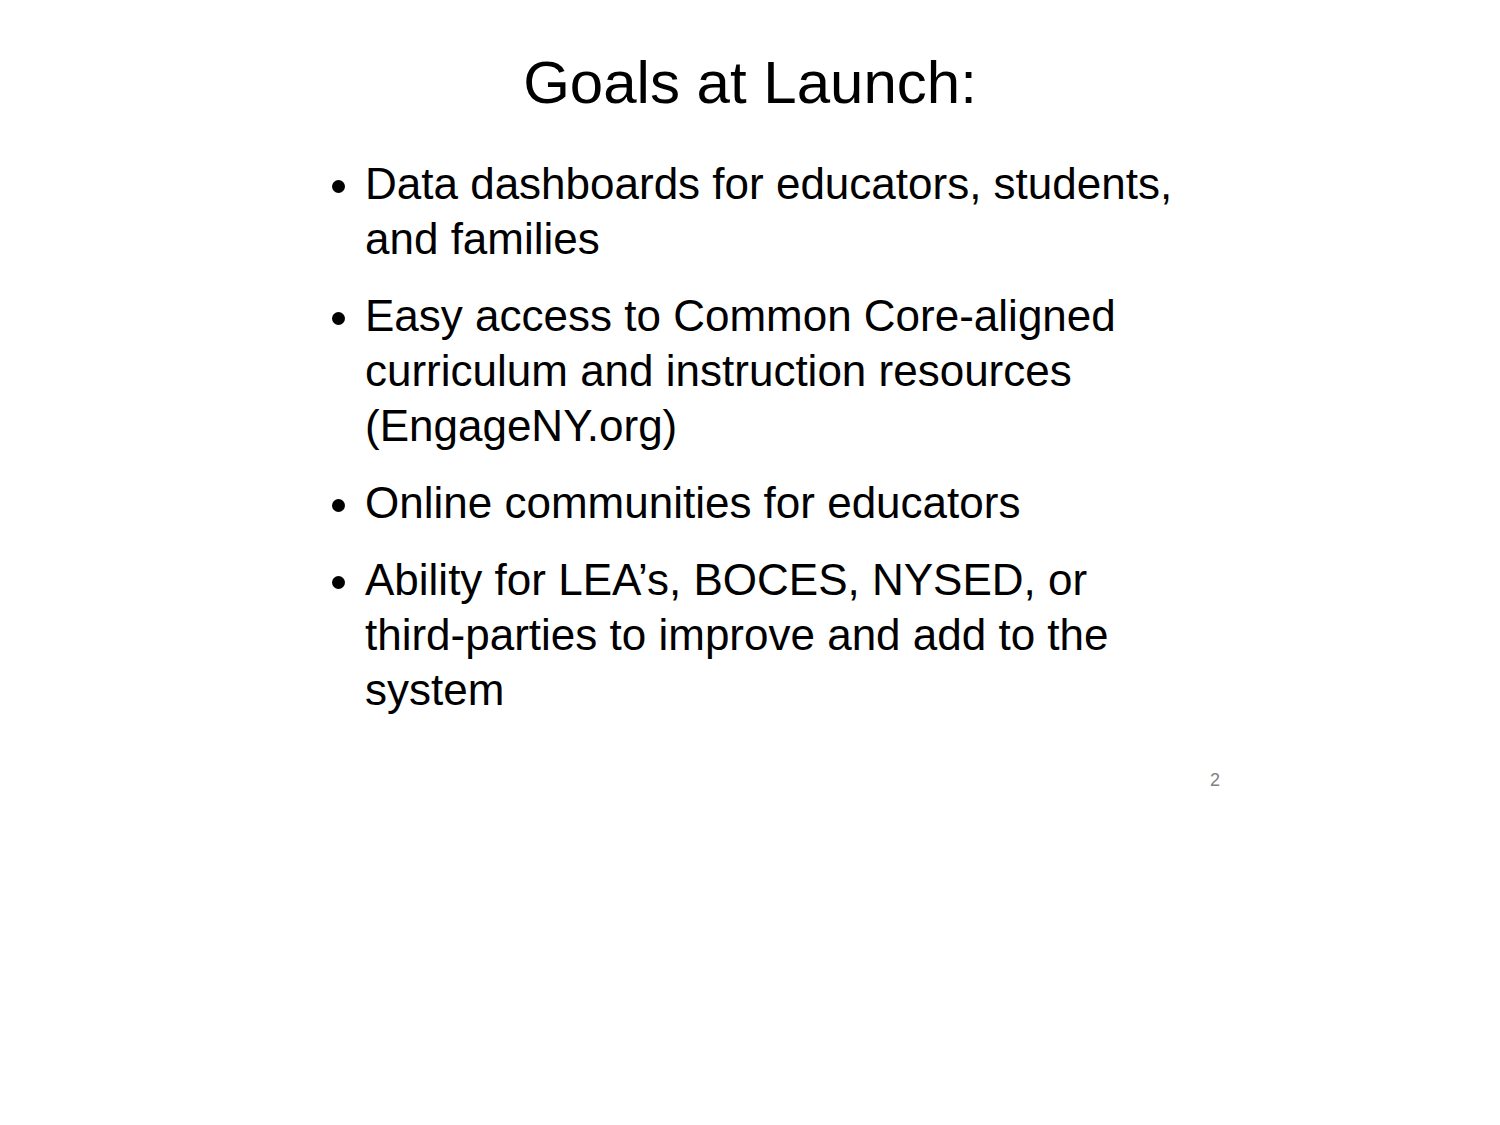Goals at Launch:
Data dashboards for educators, students, and families
Easy access to Common Core-aligned curriculum and instruction resources (EngageNY.org)
Online communities for educators
Ability for LEA’s, BOCES, NYSED, or third-parties to improve and add to the system
2